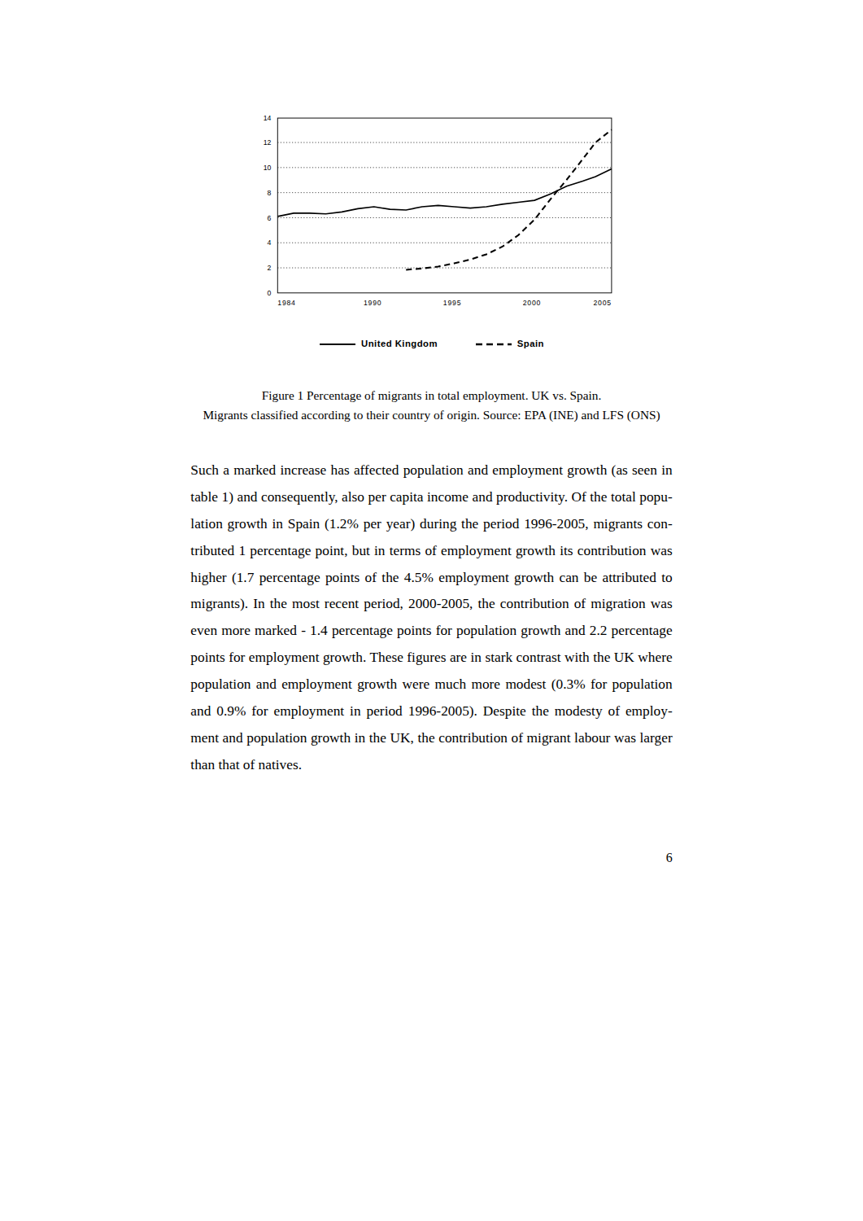14 12 10 8 6 4 2 0 1984 1990 1995 2000 2005
United Kingdom Spain
Figure 1 Percentage of migrants in total employment. UK vs. Spain.
Migrants classified according to their country of origin. Source: EPA (INE) and LFS (ONS)
Such a marked increase has affected population and employment growth (as seen in table 1) and consequently, also per capita income and productivity. Of the total population growth in Spain (1.2% per year) during the period 1996-2005, migrants contributed 1 percentage point, but in terms of employment growth its contribution was higher (1.7 percentage points of the 4.5% employment growth can be attributed to migrants). In the most recent period, 2000-2005, the contribution of migration was even more marked - 1.4 percentage points for population growth and 2.2 percentage points for employment growth. These figures are in stark contrast with the UK where population and employment growth were much more modest (0.3% for population and 0.9% for employment in period 1996-2005). Despite the modesty of employment and population growth in the UK, the contribution of migrant labour was larger than that of natives.
6